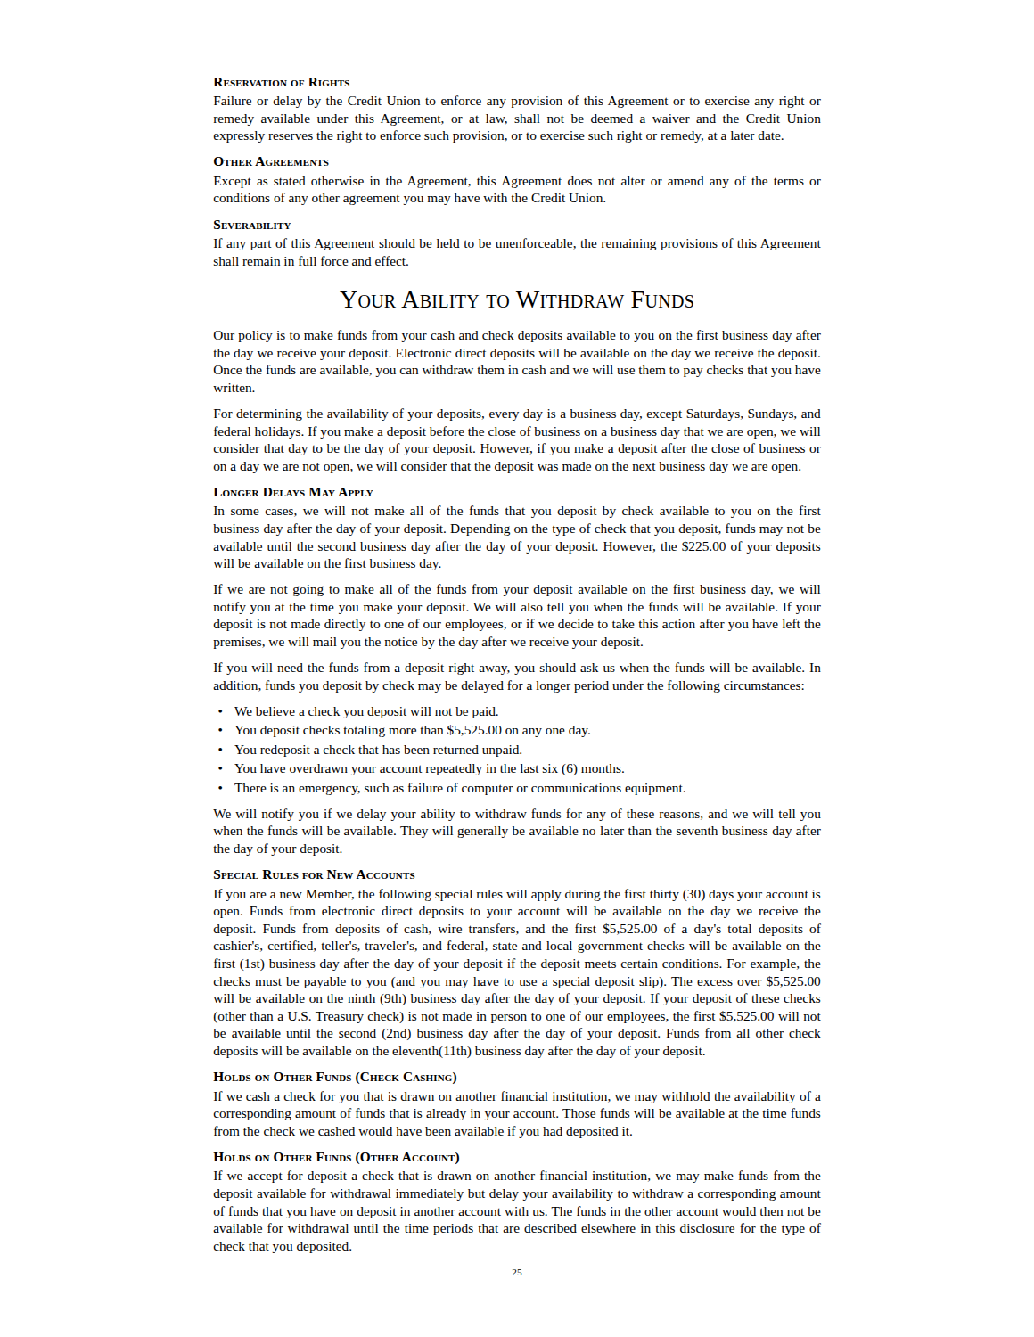Reservation of Rights
Failure or delay by the Credit Union to enforce any provision of this Agreement or to exercise any right or remedy available under this Agreement, or at law, shall not be deemed a waiver and the Credit Union expressly reserves the right to enforce such provision, or to exercise such right or remedy, at a later date.
Other Agreements
Except as stated otherwise in the Agreement, this Agreement does not alter or amend any of the terms or conditions of any other agreement you may have with the Credit Union.
Severability
If any part of this Agreement should be held to be unenforceable, the remaining provisions of this Agreement shall remain in full force and effect.
Your Ability to Withdraw Funds
Our policy is to make funds from your cash and check deposits available to you on the first business day after the day we receive your deposit. Electronic direct deposits will be available on the day we receive the deposit. Once the funds are available, you can withdraw them in cash and we will use them to pay checks that you have written.
For determining the availability of your deposits, every day is a business day, except Saturdays, Sundays, and federal holidays. If you make a deposit before the close of business on a business day that we are open, we will consider that day to be the day of your deposit. However, if you make a deposit after the close of business or on a day we are not open, we will consider that the deposit was made on the next business day we are open.
Longer Delays May Apply
In some cases, we will not make all of the funds that you deposit by check available to you on the first business day after the day of your deposit. Depending on the type of check that you deposit, funds may not be available until the second business day after the day of your deposit. However, the $225.00 of your deposits will be available on the first business day.
If we are not going to make all of the funds from your deposit available on the first business day, we will notify you at the time you make your deposit. We will also tell you when the funds will be available. If your deposit is not made directly to one of our employees, or if we decide to take this action after you have left the premises, we will mail you the notice by the day after we receive your deposit.
If you will need the funds from a deposit right away, you should ask us when the funds will be available. In addition, funds you deposit by check may be delayed for a longer period under the following circumstances:
We believe a check you deposit will not be paid.
You deposit checks totaling more than $5,525.00 on any one day.
You redeposit a check that has been returned unpaid.
You have overdrawn your account repeatedly in the last six (6) months.
There is an emergency, such as failure of computer or communications equipment.
We will notify you if we delay your ability to withdraw funds for any of these reasons, and we will tell you when the funds will be available. They will generally be available no later than the seventh business day after the day of your deposit.
Special Rules for New Accounts
If you are a new Member, the following special rules will apply during the first thirty (30) days your account is open. Funds from electronic direct deposits to your account will be available on the day we receive the deposit. Funds from deposits of cash, wire transfers, and the first $5,525.00 of a day's total deposits of cashier's, certified, teller's, traveler's, and federal, state and local government checks will be available on the first (1st) business day after the day of your deposit if the deposit meets certain conditions. For example, the checks must be payable to you (and you may have to use a special deposit slip). The excess over $5,525.00 will be available on the ninth (9th) business day after the day of your deposit. If your deposit of these checks (other than a U.S. Treasury check) is not made in person to one of our employees, the first $5,525.00 will not be available until the second (2nd) business day after the day of your deposit. Funds from all other check deposits will be available on the eleventh(11th) business day after the day of your deposit.
Holds on Other Funds (Check Cashing)
If we cash a check for you that is drawn on another financial institution, we may withhold the availability of a corresponding amount of funds that is already in your account. Those funds will be available at the time funds from the check we cashed would have been available if you had deposited it.
Holds on Other Funds (Other Account)
If we accept for deposit a check that is drawn on another financial institution, we may make funds from the deposit available for withdrawal immediately but delay your availability to withdraw a corresponding amount of funds that you have on deposit in another account with us. The funds in the other account would then not be available for withdrawal until the time periods that are described elsewhere in this disclosure for the type of check that you deposited.
25